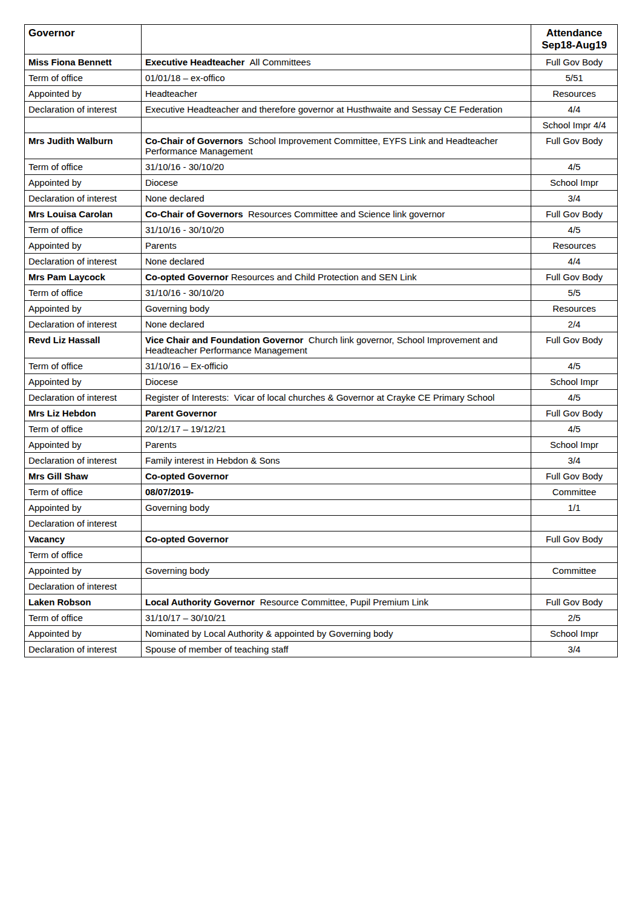| Governor | | Attendance Sep18-Aug19 |
| --- | --- | --- |
| Miss Fiona Bennett | Executive Headteacher All Committees | Full Gov Body |
| Term of office | 01/01/18 – ex-offico | 5/51 |
| Appointed by | Headteacher | Resources |
| Declaration of interest | Executive Headteacher and therefore governor at Husthwaite and Sessay CE Federation | 4/4 |
| | | School Impr 4/4 |
| Mrs Judith Walburn | Co-Chair of Governors School Improvement Committee, EYFS Link and Headteacher Performance Management | Full Gov Body |
| Term of office | 31/10/16 - 30/10/20 | 4/5 |
| Appointed by | Diocese | School Impr |
| Declaration of interest | None declared | 3/4 |
| Mrs Louisa Carolan | Co-Chair of Governors Resources Committee and Science link governor | Full Gov Body |
| Term of office | 31/10/16 - 30/10/20 | 4/5 |
| Appointed by | Parents | Resources |
| Declaration of interest | None declared | 4/4 |
| Mrs Pam Laycock | Co-opted Governor Resources and Child Protection and SEN Link | Full Gov Body |
| Term of office | 31/10/16 - 30/10/20 | 5/5 |
| Appointed by | Governing body | Resources |
| Declaration of interest | None declared | 2/4 |
| Revd Liz Hassall | Vice Chair and Foundation Governor Church link governor, School Improvement and Headteacher Performance Management | Full Gov Body |
| Term of office | 31/10/16 – Ex-officio | 4/5 |
| Appointed by | Diocese | School Impr |
| Declaration of interest | Register of Interests: Vicar of local churches & Governor at Crayke CE Primary School | 4/5 |
| Mrs Liz Hebdon | Parent Governor | Full Gov Body |
| Term of office | 20/12/17 – 19/12/21 | 4/5 |
| Appointed by | Parents | School Impr |
| Declaration of interest | Family interest in Hebdon & Sons | 3/4 |
| Mrs Gill Shaw | Co-opted Governor | Full Gov Body |
| Term of office | 08/07/2019- | Committee |
| Appointed by | Governing body | 1/1 |
| Declaration of interest | | |
| Vacancy | Co-opted Governor | Full Gov Body |
| Term of office | | |
| Appointed by | Governing body | Committee |
| Declaration of interest | | |
| Laken Robson | Local Authority Governor Resource Committee, Pupil Premium Link | Full Gov Body |
| Term of office | 31/10/17 – 30/10/21 | 2/5 |
| Appointed by | Nominated by Local Authority & appointed by Governing body | School Impr |
| Declaration of interest | Spouse of member of teaching staff | 3/4 |